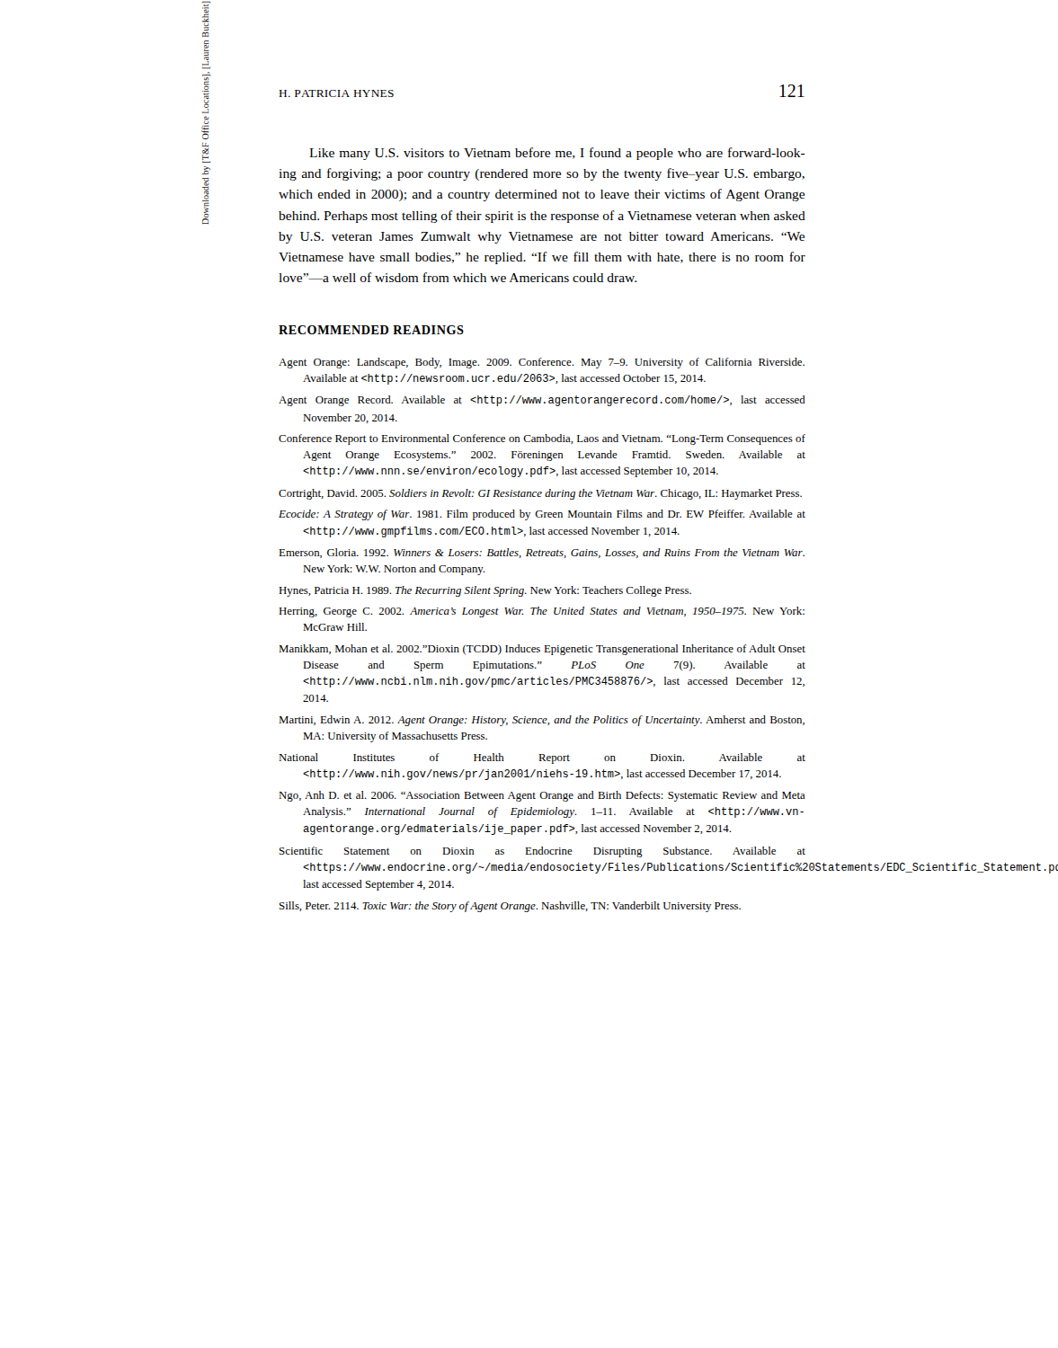Downloaded by [T&F Office Locations], [Lauren Buckheit] at 06:58 30 March 2016
H. PATRICIA HYNES
121
Like many U.S. visitors to Vietnam before me, I found a people who are forward-looking and forgiving; a poor country (rendered more so by the twenty five–year U.S. embargo, which ended in 2000); and a country determined not to leave their victims of Agent Orange behind. Perhaps most telling of their spirit is the response of a Vietnamese veteran when asked by U.S. veteran James Zumwalt why Vietnamese are not bitter toward Americans. “We Vietnamese have small bodies,” he replied. “If we fill them with hate, there is no room for love”—a well of wisdom from which we Americans could draw.
RECOMMENDED READINGS
Agent Orange: Landscape, Body, Image. 2009. Conference. May 7–9. University of California Riverside. Available at <http://newsroom.ucr.edu/2063>, last accessed October 15, 2014.
Agent Orange Record. Available at <http://www.agentorangerecord.com/home/>, last accessed November 20, 2014.
Conference Report to Environmental Conference on Cambodia, Laos and Vietnam. “Long-Term Consequences of Agent Orange Ecosystems.” 2002. Föreningen Levande Framtid. Sweden. Available at <http://www.nnn.se/environ/ecology.pdf>, last accessed September 10, 2014.
Cortright, David. 2005. Soldiers in Revolt: GI Resistance during the Vietnam War. Chicago, IL: Haymarket Press.
Ecocide: A Strategy of War. 1981. Film produced by Green Mountain Films and Dr. EW Pfeiffer. Available at <http://www.gmpfilms.com/ECO.html>, last accessed November 1, 2014.
Emerson, Gloria. 1992. Winners & Losers: Battles, Retreats, Gains, Losses, and Ruins From the Vietnam War. New York: W.W. Norton and Company.
Hynes, Patricia H. 1989. The Recurring Silent Spring. New York: Teachers College Press.
Herring, George C. 2002. America’s Longest War. The United States and Vietnam, 1950–1975. New York: McGraw Hill.
Manikkam, Mohan et al. 2002.”Dioxin (TCDD) Induces Epigenetic Transgenerational Inheritance of Adult Onset Disease and Sperm Epimutations.” PLoS One 7(9). Available at <http://www.ncbi.nlm.nih.gov/pmc/articles/PMC3458876/>, last accessed December 12, 2014.
Martini, Edwin A. 2012. Agent Orange: History, Science, and the Politics of Uncertainty. Amherst and Boston, MA: University of Massachusetts Press.
National Institutes of Health Report on Dioxin. Available at <http://www.nih.gov/news/pr/jan2001/niehs-19.htm>, last accessed December 17, 2014.
Ngo, Anh D. et al. 2006. “Association Between Agent Orange and Birth Defects: Systematic Review and Meta Analysis.” International Journal of Epidemiology. 1–11. Available at <http://www.vn-agentorange.org/edmaterials/ije_paper.pdf>, last accessed November 2, 2014.
Scientific Statement on Dioxin as Endocrine Disrupting Substance. Available at <https://www.endocrine.org/~/media/endosociety/Files/Publications/Scientific%20Statements/EDC_Scientific_Statement.pdf>, last accessed September 4, 2014.
Sills, Peter. 2114. Toxic War: the Story of Agent Orange. Nashville, TN: Vanderbilt University Press.